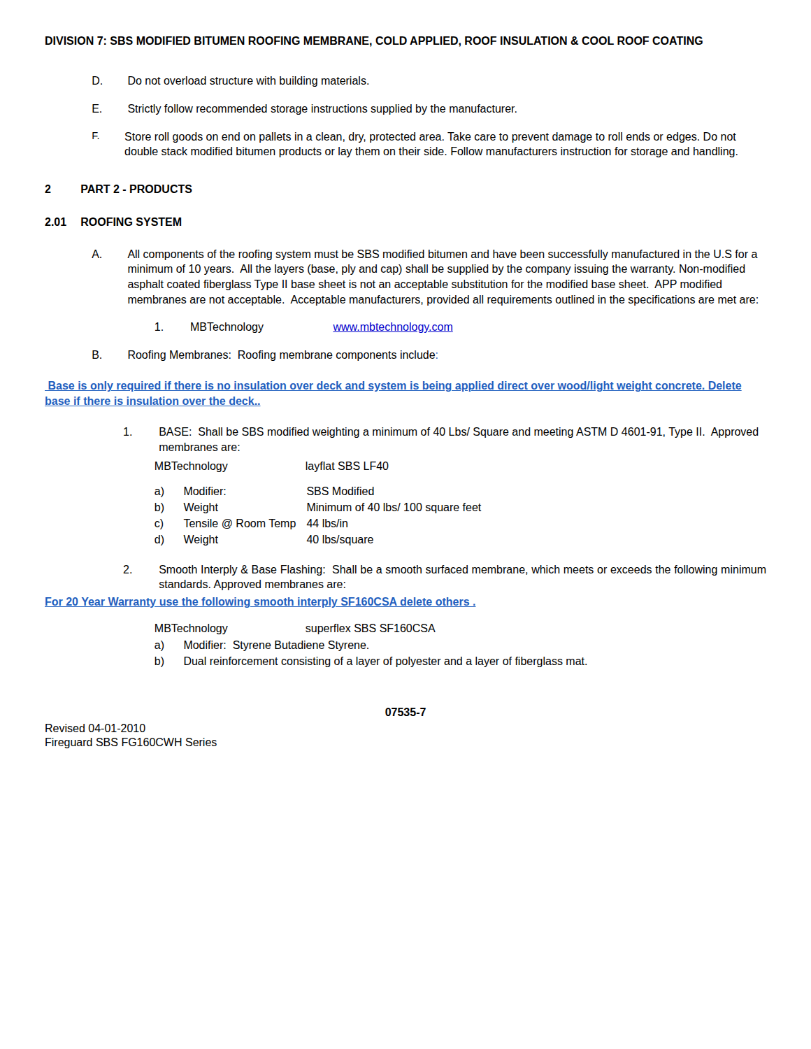DIVISION 7: SBS MODIFIED BITUMEN ROOFING MEMBRANE, COLD APPLIED, ROOF INSULATION & COOL ROOF COATING
D.
Do not overload structure with building materials.
E.
Strictly follow recommended storage instructions supplied by the manufacturer.
F.
Store roll goods on end on pallets in a clean, dry, protected area. Take care to prevent damage to roll ends or edges. Do not double stack modified bitumen products or lay them on their side. Follow manufacturers instruction for storage and handling.
2 PART 2 - PRODUCTS
2.01 ROOFING SYSTEM
A.
All components of the roofing system must be SBS modified bitumen and have been successfully manufactured in the U.S for a minimum of 10 years. All the layers (base, ply and cap) shall be supplied by the company issuing the warranty. Non-modified asphalt coated fiberglass Type II base sheet is not an acceptable substitution for the modified base sheet. APP modified membranes are not acceptable. Acceptable manufacturers, provided all requirements outlined in the specifications are met are:
1.
MBTechnology www.mbtechnology.com
B.
Roofing Membranes: Roofing membrane components include:
Base is only required if there is no insulation over deck and system is being applied direct over wood/light weight concrete. Delete base if there is insulation over the deck..
1.
BASE: Shall be SBS modified weighting a minimum of 40 Lbs/ Square and meeting ASTM D 4601-91, Type II. Approved membranes are:
MBTechnology
layflat SBS LF40
a)
Modifier:
SBS Modified
b)
Weight
Minimum of 40 lbs/ 100 square feet
c)
Tensile @ Room Temp
44 lbs/in
d)
Weight
40 lbs/square
2.
Smooth Interply & Base Flashing: Shall be a smooth surfaced membrane, which meets or exceeds the following minimum standards. Approved membranes are:
For 20 Year Warranty use the following smooth interply SF160CSA delete others .
MBTechnology
superflex SBS SF160CSA
a)
Modifier: Styrene Butadiene Styrene.
b)
Dual reinforcement consisting of a layer of polyester and a layer of fiberglass mat.
07535-7
Revised 04-01-2010
Fireguard SBS FG160CWH Series